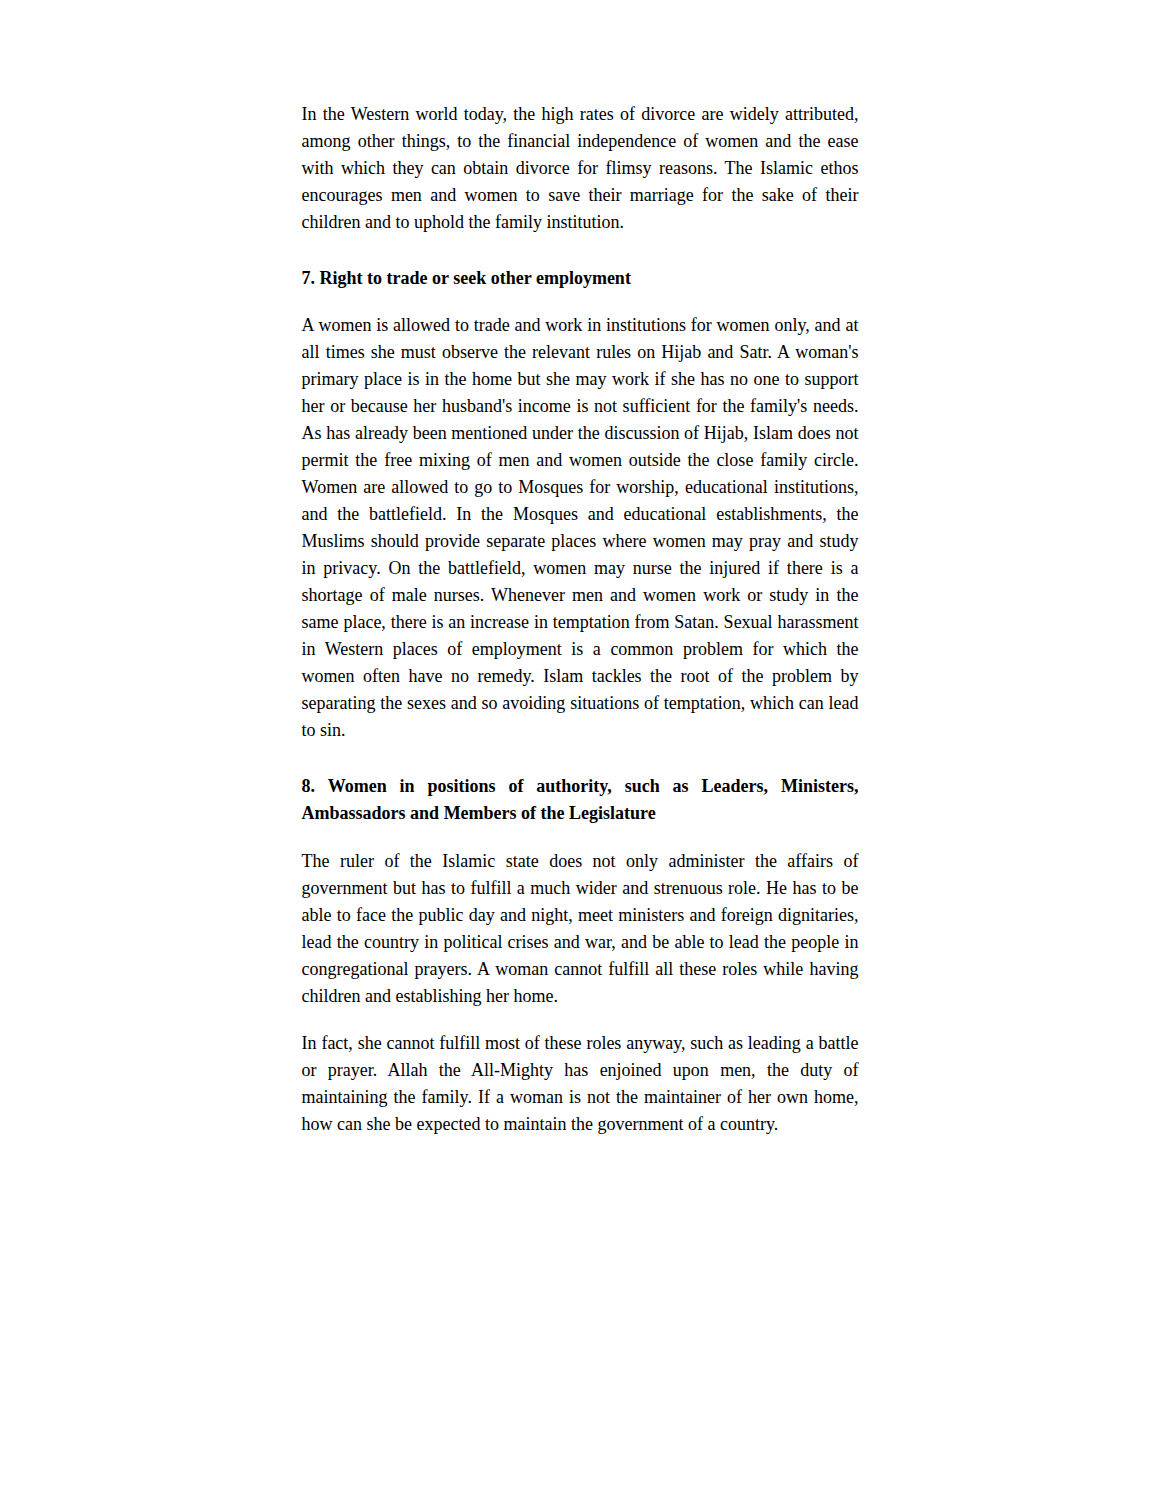In the Western world today, the high rates of divorce are widely attributed, among other things, to the financial independence of women and the ease with which they can obtain divorce for flimsy reasons. The Islamic ethos encourages men and women to save their marriage for the sake of their children and to uphold the family institution.
7. Right to trade or seek other employment
A women is allowed to trade and work in institutions for women only, and at all times she must observe the relevant rules on Hijab and Satr. A woman's primary place is in the home but she may work if she has no one to support her or because her husband's income is not sufficient for the family's needs. As has already been mentioned under the discussion of Hijab, Islam does not permit the free mixing of men and women outside the close family circle. Women are allowed to go to Mosques for worship, educational institutions, and the battlefield. In the Mosques and educational establishments, the Muslims should provide separate places where women may pray and study in privacy. On the battlefield, women may nurse the injured if there is a shortage of male nurses. Whenever men and women work or study in the same place, there is an increase in temptation from Satan. Sexual harassment in Western places of employment is a common problem for which the women often have no remedy. Islam tackles the root of the problem by separating the sexes and so avoiding situations of temptation, which can lead to sin.
8. Women in positions of authority, such as Leaders, Ministers, Ambassadors and Members of the Legislature
The ruler of the Islamic state does not only administer the affairs of government but has to fulfill a much wider and strenuous role. He has to be able to face the public day and night, meet ministers and foreign dignitaries, lead the country in political crises and war, and be able to lead the people in congregational prayers. A woman cannot fulfill all these roles while having children and establishing her home.
In fact, she cannot fulfill most of these roles anyway, such as leading a battle or prayer. Allah the All-Mighty has enjoined upon men, the duty of maintaining the family. If a woman is not the maintainer of her own home, how can she be expected to maintain the government of a country.